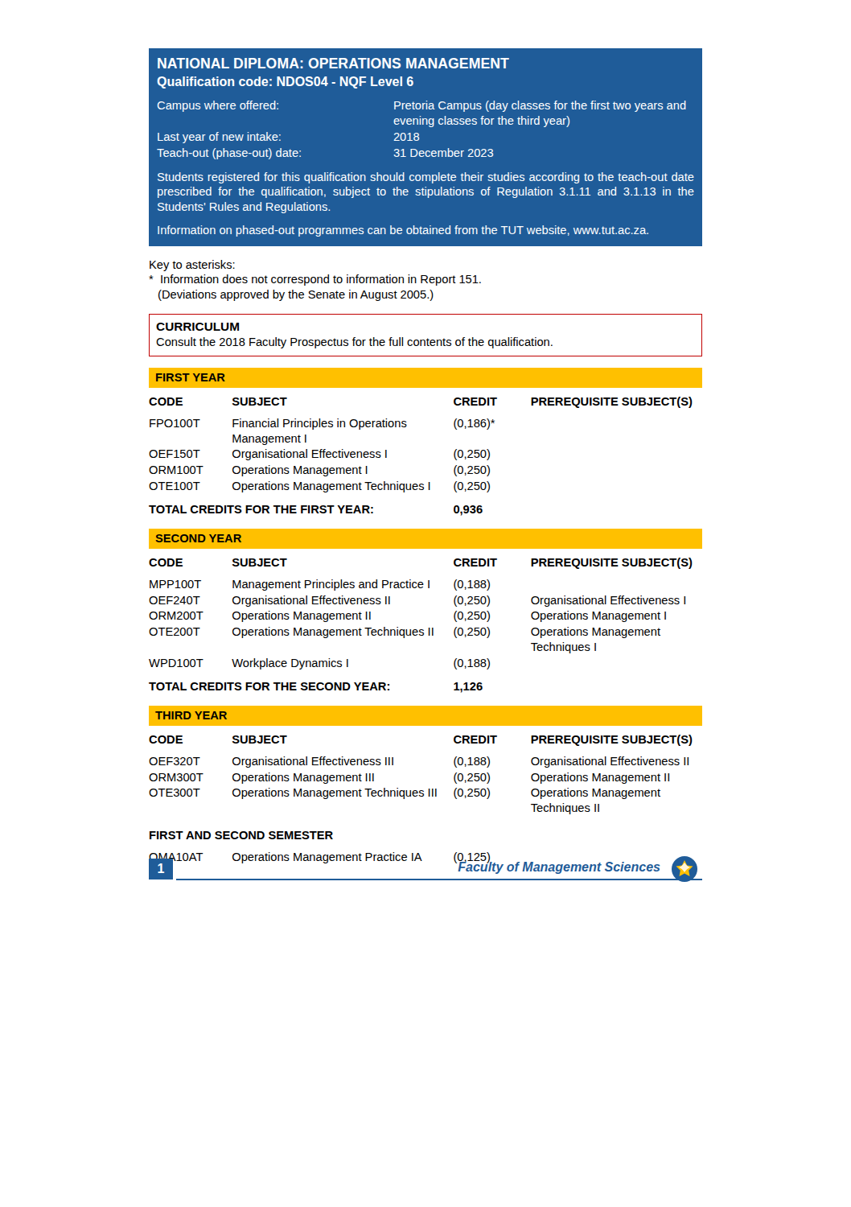NATIONAL DIPLOMA: OPERATIONS MANAGEMENT
Qualification code: NDOS04 - NQF Level 6
| Campus where offered: | Pretoria Campus (day classes for the first two years and evening classes for the third year) |
| Last year of new intake: | 2018 |
| Teach-out (phase-out) date: | 31 December 2023 |
Students registered for this qualification should complete their studies according to the teach-out date prescribed for the qualification, subject to the stipulations of Regulation 3.1.11 and 3.1.13 in the Students' Rules and Regulations.
Information on phased-out programmes can be obtained from the TUT website, www.tut.ac.za.
Key to asterisks:
* Information does not correspond to information in Report 151.
(Deviations approved by the Senate in August 2005.)
CURRICULUM
Consult the 2018 Faculty Prospectus for the full contents of the qualification.
FIRST YEAR
| CODE | SUBJECT | CREDIT | PREREQUISITE SUBJECT(S) |
| --- | --- | --- | --- |
| FPO100T | Financial Principles in Operations Management I | (0,186)* | |
| OEF150T | Organisational Effectiveness I | (0,250) | |
| ORM100T | Operations Management I | (0,250) | |
| OTE100T | Operations Management Techniques I | (0,250) | |
| TOTAL CREDITS FOR THE FIRST YEAR: | 0,936 | |
SECOND YEAR
| CODE | SUBJECT | CREDIT | PREREQUISITE SUBJECT(S) |
| --- | --- | --- | --- |
| MPP100T | Management Principles and Practice I | (0,188) | |
| OEF240T | Organisational Effectiveness II | (0,250) | Organisational Effectiveness I |
| ORM200T | Operations Management II | (0,250) | Operations Management I |
| OTE200T | Operations Management Techniques II | (0,250) | Operations Management Techniques I |
| WPD100T | Workplace Dynamics I | (0,188) | |
| TOTAL CREDITS FOR THE SECOND YEAR: | 1,126 | |
THIRD YEAR
| CODE | SUBJECT | CREDIT | PREREQUISITE SUBJECT(S) |
| --- | --- | --- | --- |
| OEF320T | Organisational Effectiveness III | (0,188) | Organisational Effectiveness II |
| ORM300T | Operations Management III | (0,250) | Operations Management II |
| OTE300T | Operations Management Techniques III | (0,250) | Operations Management Techniques II |
FIRST AND SECOND SEMESTER
| OMA10AT | Operations Management Practice IA | (0,125) | |
1
Faculty of Management Sciences